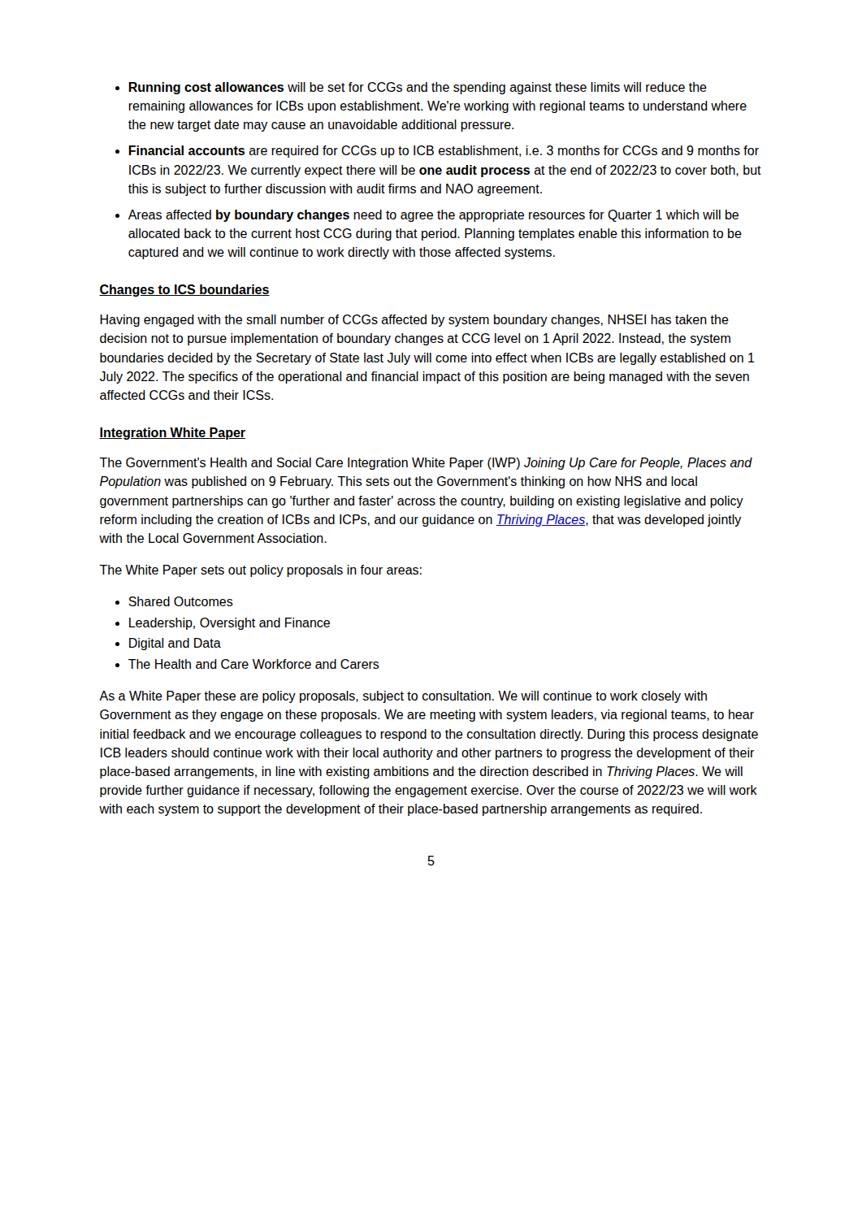Running cost allowances will be set for CCGs and the spending against these limits will reduce the remaining allowances for ICBs upon establishment. We're working with regional teams to understand where the new target date may cause an unavoidable additional pressure.
Financial accounts are required for CCGs up to ICB establishment, i.e. 3 months for CCGs and 9 months for ICBs in 2022/23. We currently expect there will be one audit process at the end of 2022/23 to cover both, but this is subject to further discussion with audit firms and NAO agreement.
Areas affected by boundary changes need to agree the appropriate resources for Quarter 1 which will be allocated back to the current host CCG during that period. Planning templates enable this information to be captured and we will continue to work directly with those affected systems.
Changes to ICS boundaries
Having engaged with the small number of CCGs affected by system boundary changes, NHSEI has taken the decision not to pursue implementation of boundary changes at CCG level on 1 April 2022. Instead, the system boundaries decided by the Secretary of State last July will come into effect when ICBs are legally established on 1 July 2022. The specifics of the operational and financial impact of this position are being managed with the seven affected CCGs and their ICSs.
Integration White Paper
The Government's Health and Social Care Integration White Paper (IWP) Joining Up Care for People, Places and Population was published on 9 February. This sets out the Government's thinking on how NHS and local government partnerships can go 'further and faster' across the country, building on existing legislative and policy reform including the creation of ICBs and ICPs, and our guidance on Thriving Places, that was developed jointly with the Local Government Association.
The White Paper sets out policy proposals in four areas:
Shared Outcomes
Leadership, Oversight and Finance
Digital and Data
The Health and Care Workforce and Carers
As a White Paper these are policy proposals, subject to consultation. We will continue to work closely with Government as they engage on these proposals. We are meeting with system leaders, via regional teams, to hear initial feedback and we encourage colleagues to respond to the consultation directly. During this process designate ICB leaders should continue work with their local authority and other partners to progress the development of their place-based arrangements, in line with existing ambitions and the direction described in Thriving Places. We will provide further guidance if necessary, following the engagement exercise. Over the course of 2022/23 we will work with each system to support the development of their place-based partnership arrangements as required.
5